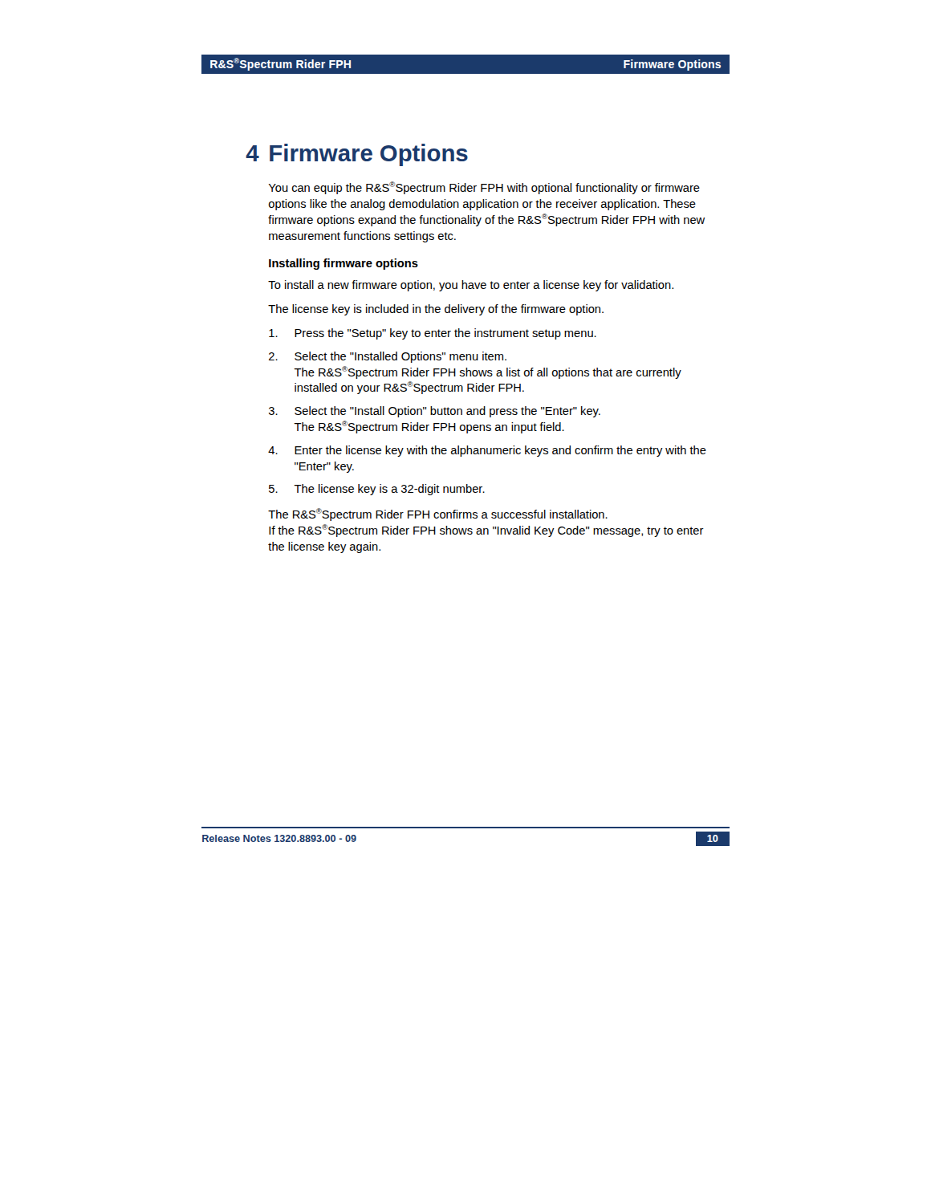R&S®Spectrum Rider FPH
Firmware Options
4 Firmware Options
You can equip the R&S®Spectrum Rider FPH with optional functionality or firmware options like the analog demodulation application or the receiver application. These firmware options expand the functionality of the R&S®Spectrum Rider FPH with new measurement functions settings etc.
Installing firmware options
To install a new firmware option, you have to enter a license key for validation.
The license key is included in the delivery of the firmware option.
Press the "Setup" key to enter the instrument setup menu.
Select the "Installed Options" menu item.
The R&S®Spectrum Rider FPH shows a list of all options that are currently installed on your R&S®Spectrum Rider FPH.
Select the "Install Option" button and press the "Enter" key.
The R&S®Spectrum Rider FPH opens an input field.
Enter the license key with the alphanumeric keys and confirm the entry with the "Enter" key.
The license key is a 32-digit number.
The R&S®Spectrum Rider FPH confirms a successful installation.
If the R&S®Spectrum Rider FPH shows an "Invalid Key Code" message, try to enter the license key again.
Release Notes 1320.8893.00 - 09
10